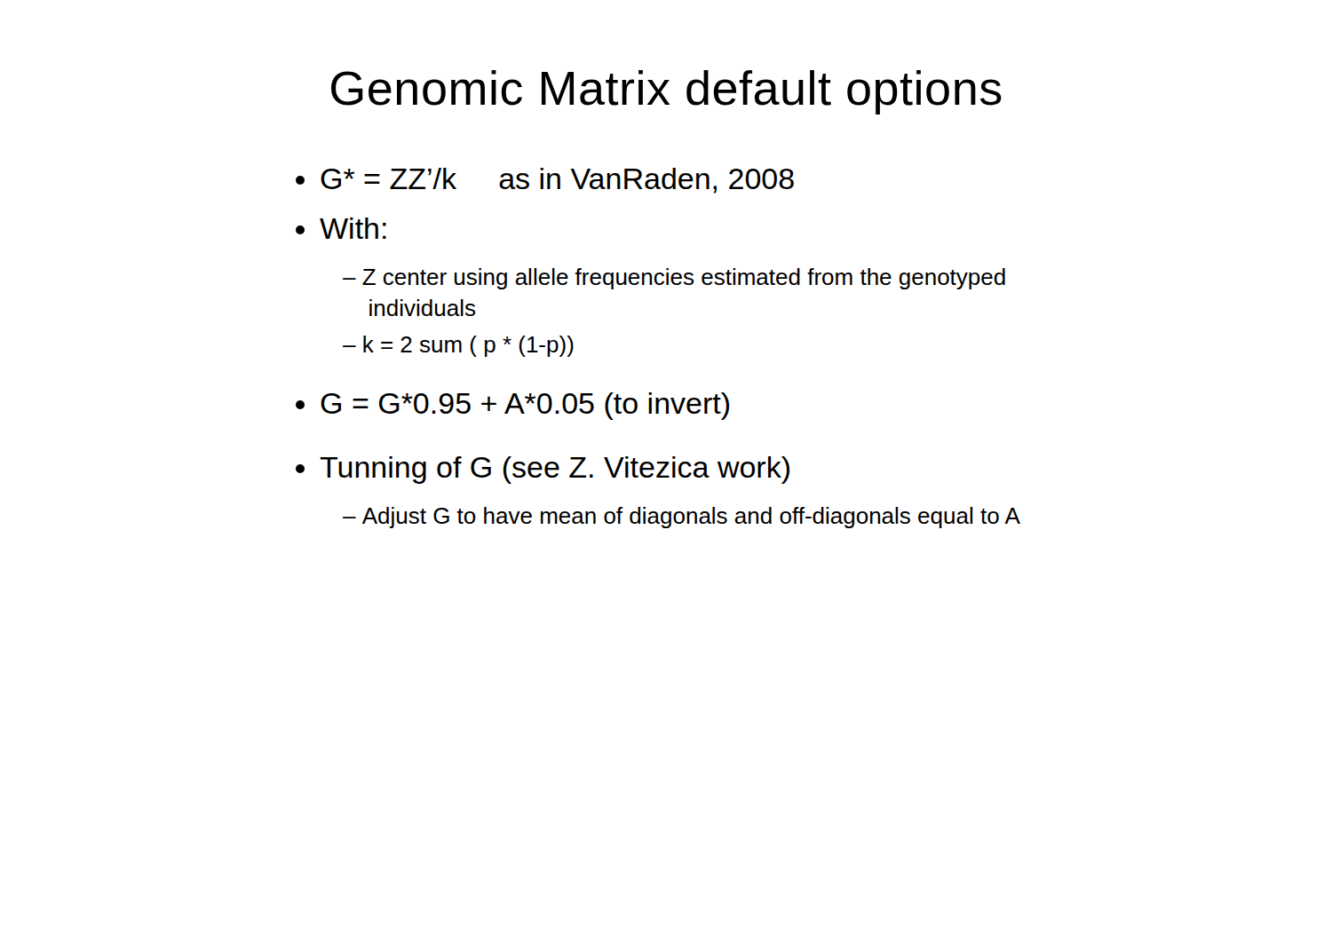Genomic Matrix default options
G* = ZZ’/k as in VanRaden, 2008
With:
Z center using allele frequencies estimated from the genotyped individuals
k = 2 sum ( p * (1-p))
G = G*0.95 + A*0.05 (to invert)
Tunning of G (see Z. Vitezica work)
Adjust G to have mean of diagonals and off-diagonals equal to A